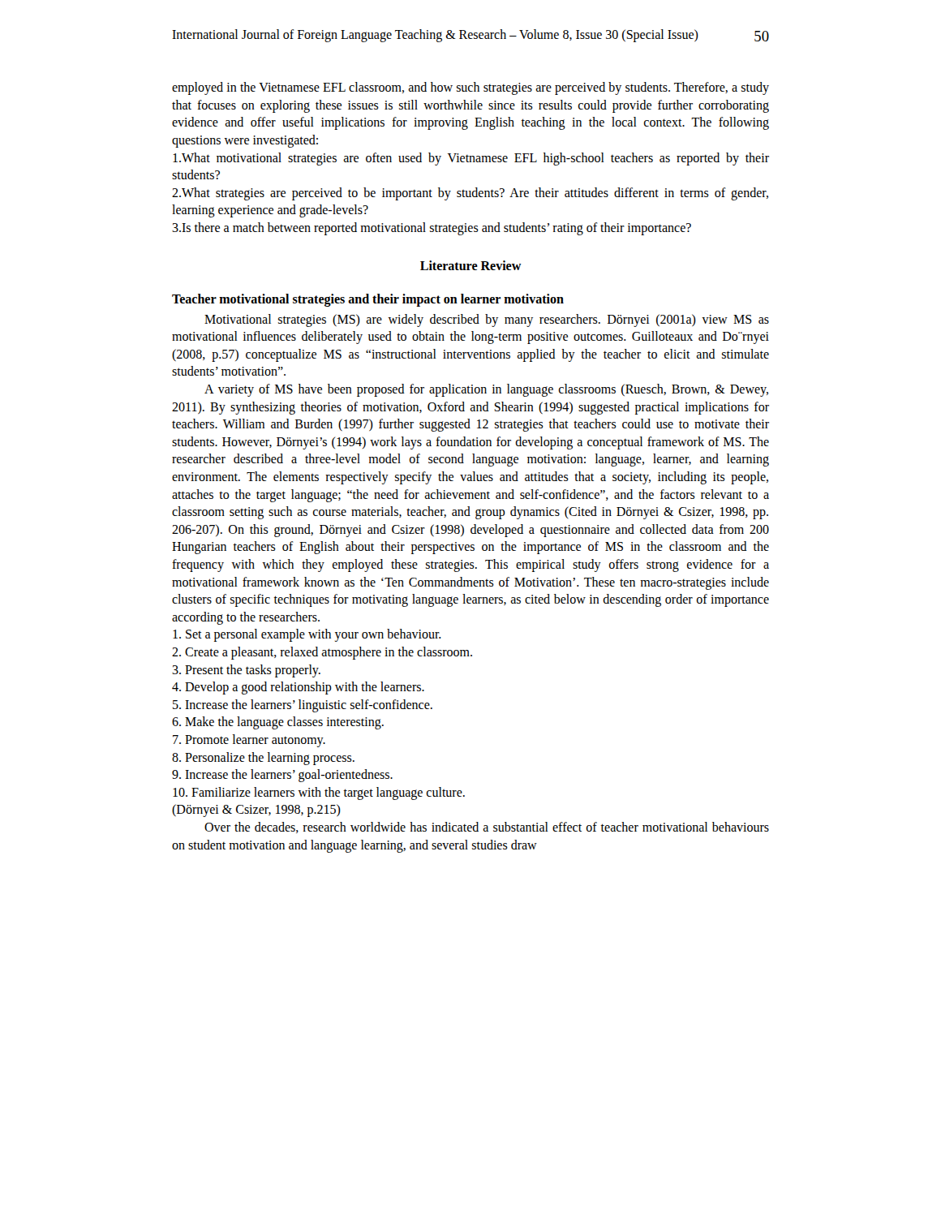International Journal of Foreign Language Teaching & Research – Volume 8, Issue 30 (Special Issue)
50
employed in the Vietnamese EFL classroom, and how such strategies are perceived by students. Therefore, a study that focuses on exploring these issues is still worthwhile since its results could provide further corroborating evidence and offer useful implications for improving English teaching in the local context. The following questions were investigated:
1.What motivational strategies are often used by Vietnamese EFL high-school teachers as reported by their students?
2.What strategies are perceived to be important by students? Are their attitudes different in terms of gender, learning experience and grade-levels?
3.Is there a match between reported motivational strategies and students’ rating of their importance?
Literature Review
Teacher motivational strategies and their impact on learner motivation
Motivational strategies (MS) are widely described by many researchers. Dörnyei (2001a) view MS as motivational influences deliberately used to obtain the long-term positive outcomes. Guilloteaux and Do¨rnyei (2008, p.57) conceptualize MS as “instructional interventions applied by the teacher to elicit and stimulate students’ motivation”.
A variety of MS have been proposed for application in language classrooms (Ruesch, Brown, & Dewey, 2011). By synthesizing theories of motivation, Oxford and Shearin (1994) suggested practical implications for teachers. William and Burden (1997) further suggested 12 strategies that teachers could use to motivate their students. However, Dörnyei’s (1994) work lays a foundation for developing a conceptual framework of MS. The researcher described a three-level model of second language motivation: language, learner, and learning environment. The elements respectively specify the values and attitudes that a society, including its people, attaches to the target language; “the need for achievement and self-confidence”, and the factors relevant to a classroom setting such as course materials, teacher, and group dynamics (Cited in Dörnyei & Csizer, 1998, pp. 206-207). On this ground, Dörnyei and Csizer (1998) developed a questionnaire and collected data from 200 Hungarian teachers of English about their perspectives on the importance of MS in the classroom and the frequency with which they employed these strategies. This empirical study offers strong evidence for a motivational framework known as the ‘Ten Commandments of Motivation’. These ten macro-strategies include clusters of specific techniques for motivating language learners, as cited below in descending order of importance according to the researchers.
1. Set a personal example with your own behaviour.
2. Create a pleasant, relaxed atmosphere in the classroom.
3. Present the tasks properly.
4. Develop a good relationship with the learners.
5. Increase the learners’ linguistic self-confidence.
6. Make the language classes interesting.
7. Promote learner autonomy.
8. Personalize the learning process.
9. Increase the learners’ goal-orientedness.
10. Familiarize learners with the target language culture.
(Dörnyei & Csizer, 1998, p.215)
Over the decades, research worldwide has indicated a substantial effect of teacher motivational behaviours on student motivation and language learning, and several studies draw